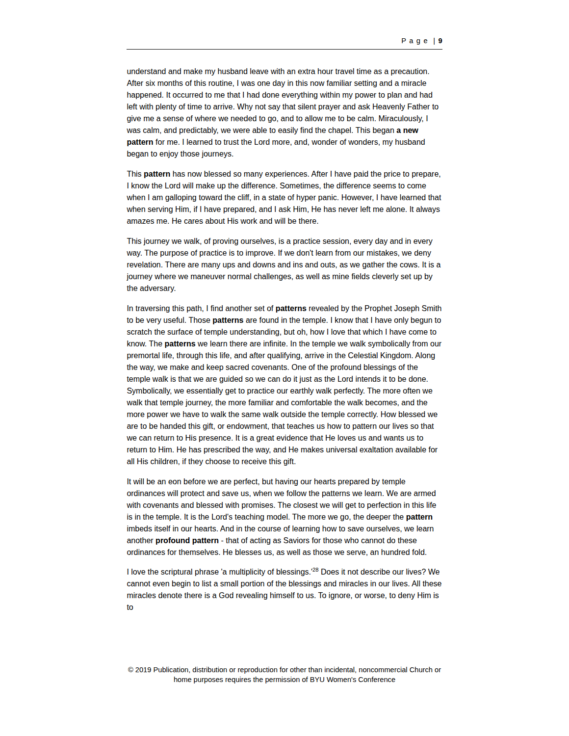P a g e | 9
understand and make my husband leave with an extra hour travel time as a precaution. After six months of this routine, I was one day in this now familiar setting and a miracle happened. It occurred to me that I had done everything within my power to plan and had left with plenty of time to arrive. Why not say that silent prayer and ask Heavenly Father to give me a sense of where we needed to go, and to allow me to be calm. Miraculously, I was calm, and predictably, we were able to easily find the chapel. This began a new pattern for me. I learned to trust the Lord more, and, wonder of wonders, my husband began to enjoy those journeys.
This pattern has now blessed so many experiences. After I have paid the price to prepare, I know the Lord will make up the difference. Sometimes, the difference seems to come when I am galloping toward the cliff, in a state of hyper panic. However, I have learned that when serving Him, if I have prepared, and I ask Him, He has never left me alone. It always amazes me. He cares about His work and will be there.
This journey we walk, of proving ourselves, is a practice session, every day and in every way. The purpose of practice is to improve. If we don't learn from our mistakes, we deny revelation. There are many ups and downs and ins and outs, as we gather the cows. It is a journey where we maneuver normal challenges, as well as mine fields cleverly set up by the adversary.
In traversing this path, I find another set of patterns revealed by the Prophet Joseph Smith to be very useful. Those patterns are found in the temple. I know that I have only begun to scratch the surface of temple understanding, but oh, how I love that which I have come to know. The patterns we learn there are infinite. In the temple we walk symbolically from our premortal life, through this life, and after qualifying, arrive in the Celestial Kingdom. Along the way, we make and keep sacred covenants. One of the profound blessings of the temple walk is that we are guided so we can do it just as the Lord intends it to be done. Symbolically, we essentially get to practice our earthly walk perfectly. The more often we walk that temple journey, the more familiar and comfortable the walk becomes, and the more power we have to walk the same walk outside the temple correctly. How blessed we are to be handed this gift, or endowment, that teaches us how to pattern our lives so that we can return to His presence. It is a great evidence that He loves us and wants us to return to Him. He has prescribed the way, and He makes universal exaltation available for all His children, if they choose to receive this gift.
It will be an eon before we are perfect, but having our hearts prepared by temple ordinances will protect and save us, when we follow the patterns we learn. We are armed with covenants and blessed with promises. The closest we will get to perfection in this life is in the temple. It is the Lord's teaching model. The more we go, the deeper the pattern imbeds itself in our hearts. And in the course of learning how to save ourselves, we learn another profound pattern - that of acting as Saviors for those who cannot do these ordinances for themselves. He blesses us, as well as those we serve, an hundred fold.
I love the scriptural phrase 'a multiplicity of blessings.'28 Does it not describe our lives? We cannot even begin to list a small portion of the blessings and miracles in our lives. All these miracles denote there is a God revealing himself to us. To ignore, or worse, to deny Him is to
© 2019 Publication, distribution or reproduction for other than incidental, noncommercial Church or home purposes requires the permission of BYU Women's Conference